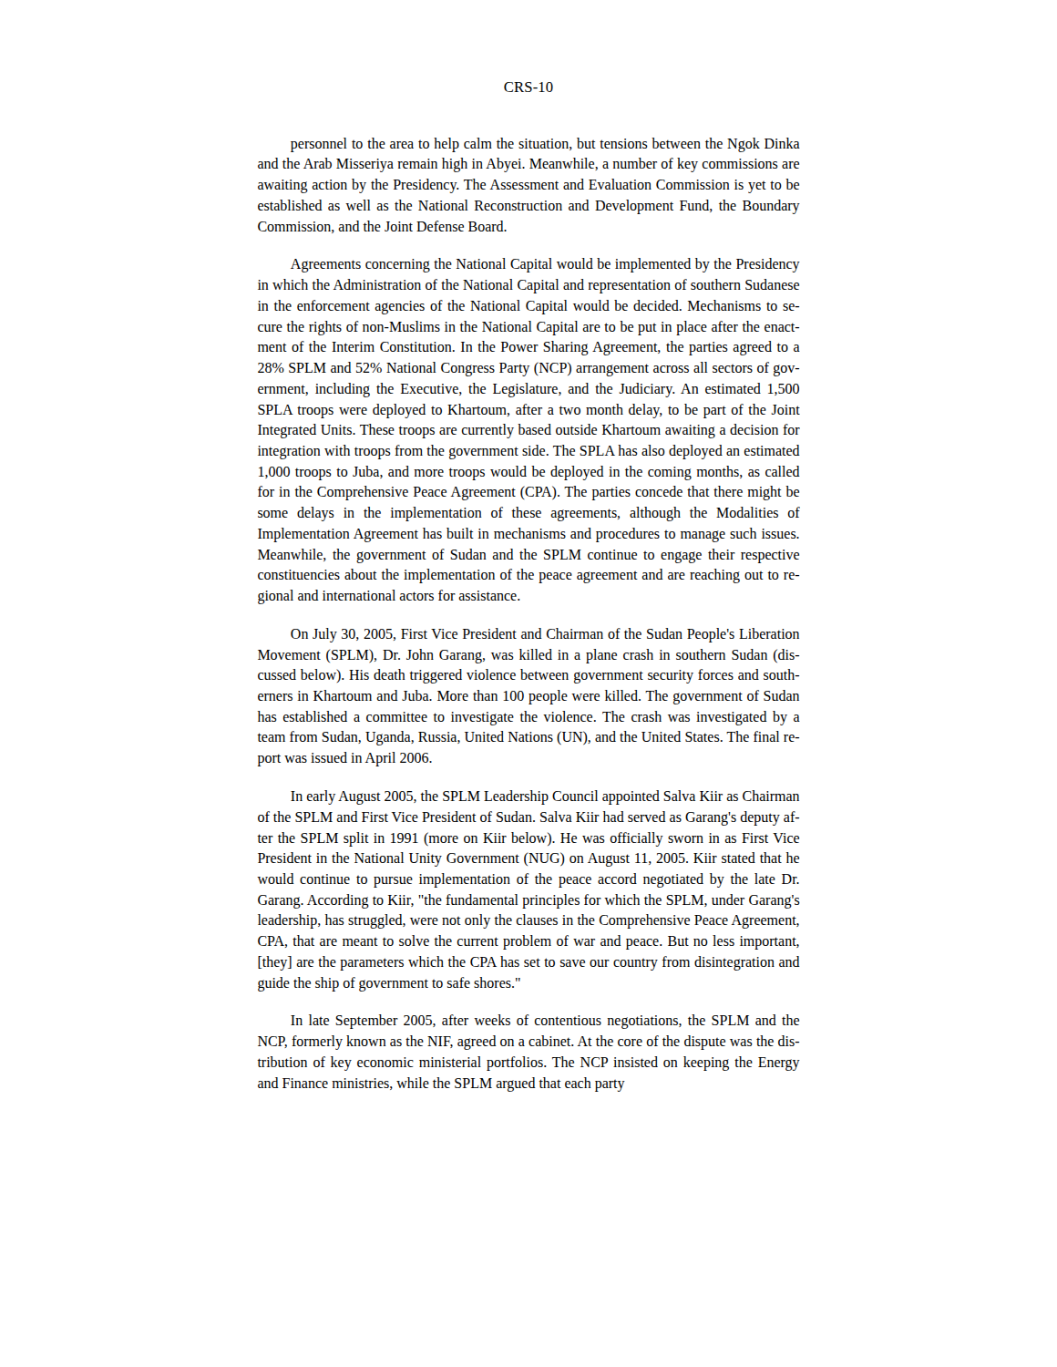CRS-10
personnel to the area to help calm the situation, but tensions between the Ngok Dinka and the Arab Misseriya remain high in Abyei. Meanwhile, a number of key commissions are awaiting action by the Presidency. The Assessment and Evaluation Commission is yet to be established as well as the National Reconstruction and Development Fund, the Boundary Commission, and the Joint Defense Board.
Agreements concerning the National Capital would be implemented by the Presidency in which the Administration of the National Capital and representation of southern Sudanese in the enforcement agencies of the National Capital would be decided. Mechanisms to secure the rights of non-Muslims in the National Capital are to be put in place after the enactment of the Interim Constitution. In the Power Sharing Agreement, the parties agreed to a 28% SPLM and 52% National Congress Party (NCP) arrangement across all sectors of government, including the Executive, the Legislature, and the Judiciary. An estimated 1,500 SPLA troops were deployed to Khartoum, after a two month delay, to be part of the Joint Integrated Units. These troops are currently based outside Khartoum awaiting a decision for integration with troops from the government side. The SPLA has also deployed an estimated 1,000 troops to Juba, and more troops would be deployed in the coming months, as called for in the Comprehensive Peace Agreement (CPA). The parties concede that there might be some delays in the implementation of these agreements, although the Modalities of Implementation Agreement has built in mechanisms and procedures to manage such issues. Meanwhile, the government of Sudan and the SPLM continue to engage their respective constituencies about the implementation of the peace agreement and are reaching out to regional and international actors for assistance.
On July 30, 2005, First Vice President and Chairman of the Sudan People's Liberation Movement (SPLM), Dr. John Garang, was killed in a plane crash in southern Sudan (discussed below). His death triggered violence between government security forces and southerners in Khartoum and Juba. More than 100 people were killed. The government of Sudan has established a committee to investigate the violence. The crash was investigated by a team from Sudan, Uganda, Russia, United Nations (UN), and the United States. The final report was issued in April 2006.
In early August 2005, the SPLM Leadership Council appointed Salva Kiir as Chairman of the SPLM and First Vice President of Sudan. Salva Kiir had served as Garang's deputy after the SPLM split in 1991 (more on Kiir below). He was officially sworn in as First Vice President in the National Unity Government (NUG) on August 11, 2005. Kiir stated that he would continue to pursue implementation of the peace accord negotiated by the late Dr. Garang. According to Kiir, "the fundamental principles for which the SPLM, under Garang's leadership, has struggled, were not only the clauses in the Comprehensive Peace Agreement, CPA, that are meant to solve the current problem of war and peace. But no less important, [they] are the parameters which the CPA has set to save our country from disintegration and guide the ship of government to safe shores."
In late September 2005, after weeks of contentious negotiations, the SPLM and the NCP, formerly known as the NIF, agreed on a cabinet. At the core of the dispute was the distribution of key economic ministerial portfolios. The NCP insisted on keeping the Energy and Finance ministries, while the SPLM argued that each party